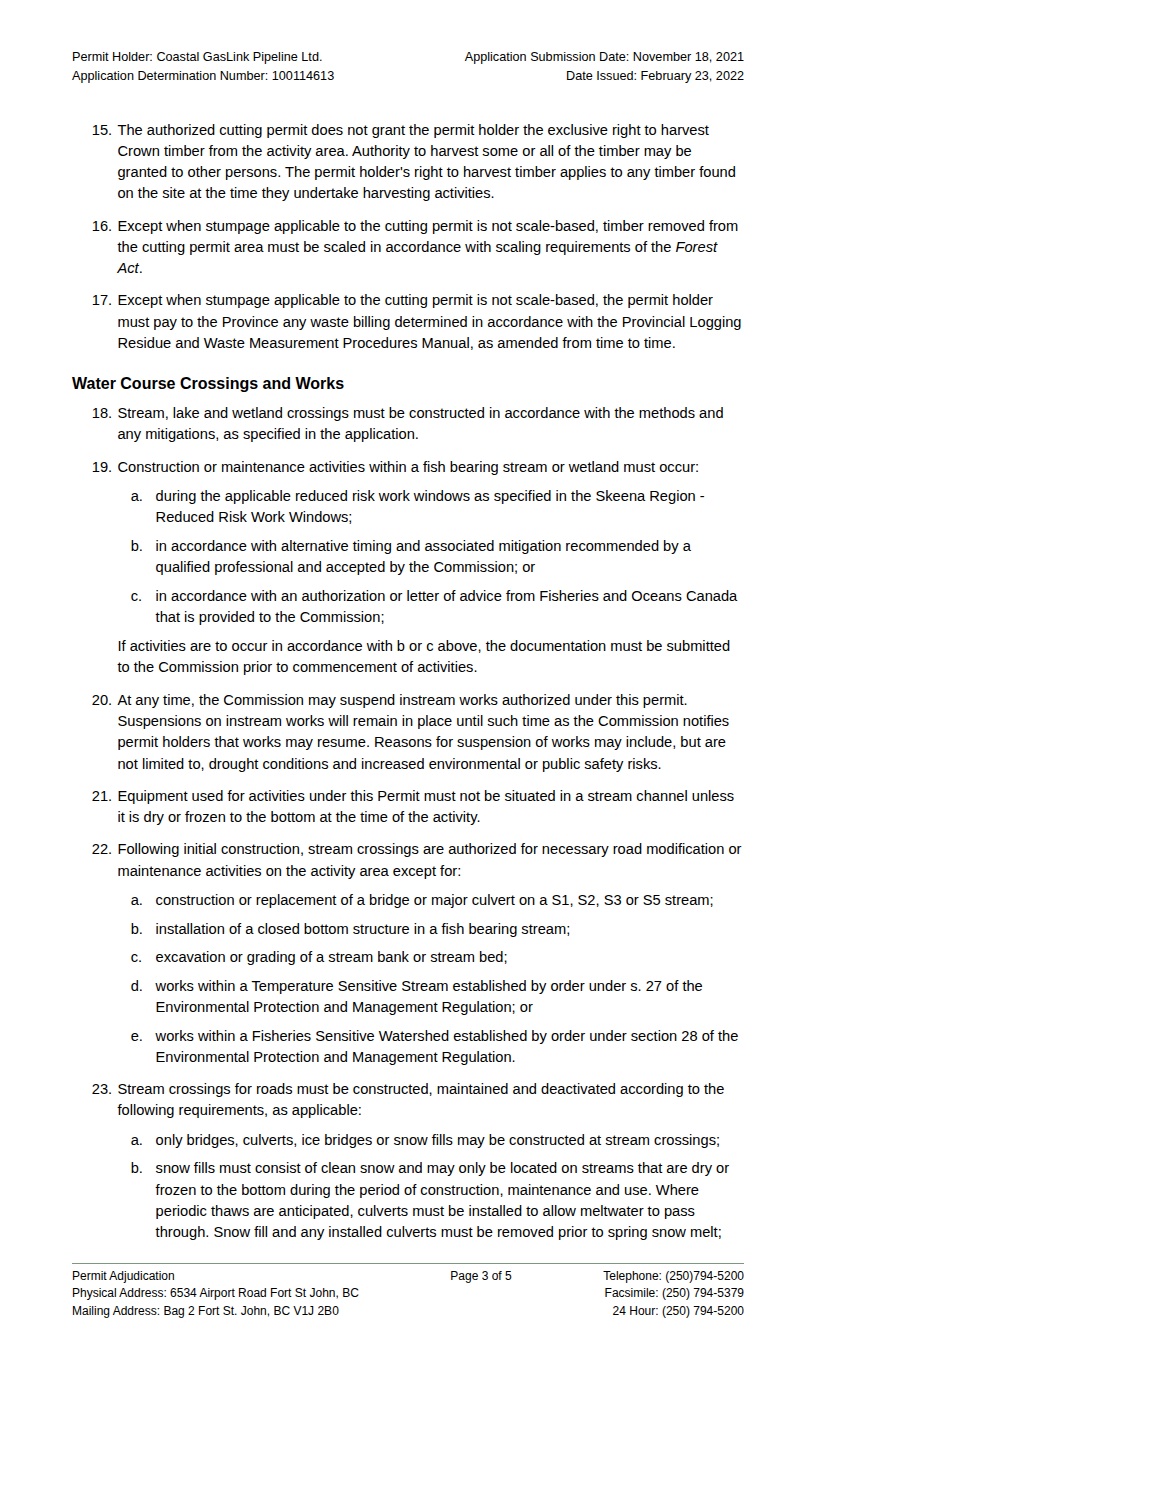Permit Holder: Coastal GasLink Pipeline Ltd.
Application Determination Number: 100114613
Application Submission Date: November 18, 2021
Date Issued: February 23, 2022
The authorized cutting permit does not grant the permit holder the exclusive right to harvest Crown timber from the activity area. Authority to harvest some or all of the timber may be granted to other persons. The permit holder's right to harvest timber applies to any timber found on the site at the time they undertake harvesting activities.
Except when stumpage applicable to the cutting permit is not scale-based, timber removed from the cutting permit area must be scaled in accordance with scaling requirements of the Forest Act.
Except when stumpage applicable to the cutting permit is not scale-based, the permit holder must pay to the Province any waste billing determined in accordance with the Provincial Logging Residue and Waste Measurement Procedures Manual, as amended from time to time.
Water Course Crossings and Works
Stream, lake and wetland crossings must be constructed in accordance with the methods and any mitigations, as specified in the application.
Construction or maintenance activities within a fish bearing stream or wetland must occur:
during the applicable reduced risk work windows as specified in the Skeena Region - Reduced Risk Work Windows;
in accordance with alternative timing and associated mitigation recommended by a qualified professional and accepted by the Commission; or
in accordance with an authorization or letter of advice from Fisheries and Oceans Canada that is provided to the Commission;
If activities are to occur in accordance with b or c above, the documentation must be submitted to the Commission prior to commencement of activities.
At any time, the Commission may suspend instream works authorized under this permit. Suspensions on instream works will remain in place until such time as the Commission notifies permit holders that works may resume. Reasons for suspension of works may include, but are not limited to, drought conditions and increased environmental or public safety risks.
Equipment used for activities under this Permit must not be situated in a stream channel unless it is dry or frozen to the bottom at the time of the activity.
Following initial construction, stream crossings are authorized for necessary road modification or maintenance activities on the activity area except for:
construction or replacement of a bridge or major culvert on a S1, S2, S3 or S5 stream;
installation of a closed bottom structure in a fish bearing stream;
excavation or grading of a stream bank or stream bed;
works within a Temperature Sensitive Stream established by order under s. 27 of the Environmental Protection and Management Regulation; or
works within a Fisheries Sensitive Watershed established by order under section 28 of the Environmental Protection and Management Regulation.
Stream crossings for roads must be constructed, maintained and deactivated according to the following requirements, as applicable:
only bridges, culverts, ice bridges or snow fills may be constructed at stream crossings;
snow fills must consist of clean snow and may only be located on streams that are dry or frozen to the bottom during the period of construction, maintenance and use. Where periodic thaws are anticipated, culverts must be installed to allow meltwater to pass through. Snow fill and any installed culverts must be removed prior to spring snow melt;
Permit Adjudication
Physical Address: 6534 Airport Road Fort St John, BC
Mailing Address: Bag 2 Fort St. John, BC V1J 2B0
Page 3 of 5
Telephone: (250)794-5200
Facsimile: (250) 794-5379
24 Hour: (250) 794-5200